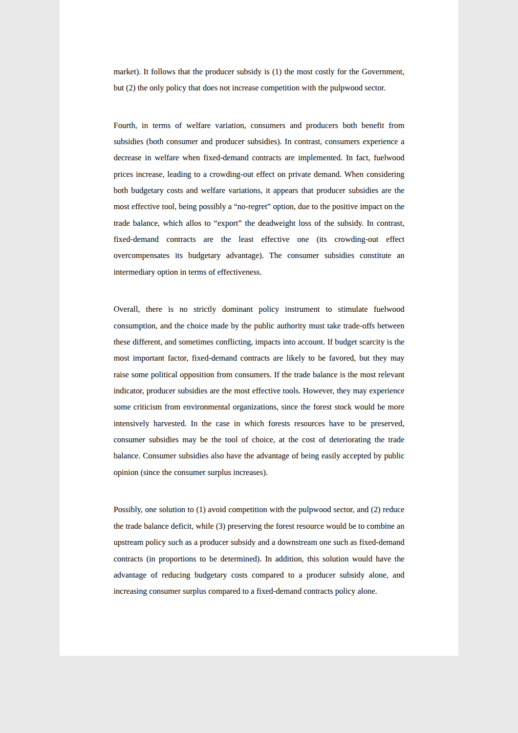market). It follows that the producer subsidy is (1) the most costly for the Government, but (2) the only policy that does not increase competition with the pulpwood sector.
Fourth, in terms of welfare variation, consumers and producers both benefit from subsidies (both consumer and producer subsidies). In contrast, consumers experience a decrease in welfare when fixed-demand contracts are implemented. In fact, fuelwood prices increase, leading to a crowding-out effect on private demand. When considering both budgetary costs and welfare variations, it appears that producer subsidies are the most effective tool, being possibly a “no-regret” option, due to the positive impact on the trade balance, which allos to “export” the deadweight loss of the subsidy. In contrast, fixed-demand contracts are the least effective one (its crowding-out effect overcompensates its budgetary advantage). The consumer subsidies constitute an intermediary option in terms of effectiveness.
Overall, there is no strictly dominant policy instrument to stimulate fuelwood consumption, and the choice made by the public authority must take trade-offs between these different, and sometimes conflicting, impacts into account. If budget scarcity is the most important factor, fixed-demand contracts are likely to be favored, but they may raise some political opposition from consumers. If the trade balance is the most relevant indicator, producer subsidies are the most effective tools. However, they may experience some criticism from environmental organizations, since the forest stock would be more intensively harvested. In the case in which forests resources have to be preserved, consumer subsidies may be the tool of choice, at the cost of deteriorating the trade balance. Consumer subsidies also have the advantage of being easily accepted by public opinion (since the consumer surplus increases).
Possibly, one solution to (1) avoid competition with the pulpwood sector, and (2) reduce the trade balance deficit, while (3) preserving the forest resource would be to combine an upstream policy such as a producer subsidy and a downstream one such as fixed-demand contracts (in proportions to be determined). In addition, this solution would have the advantage of reducing budgetary costs compared to a producer subsidy alone, and increasing consumer surplus compared to a fixed-demand contracts policy alone.